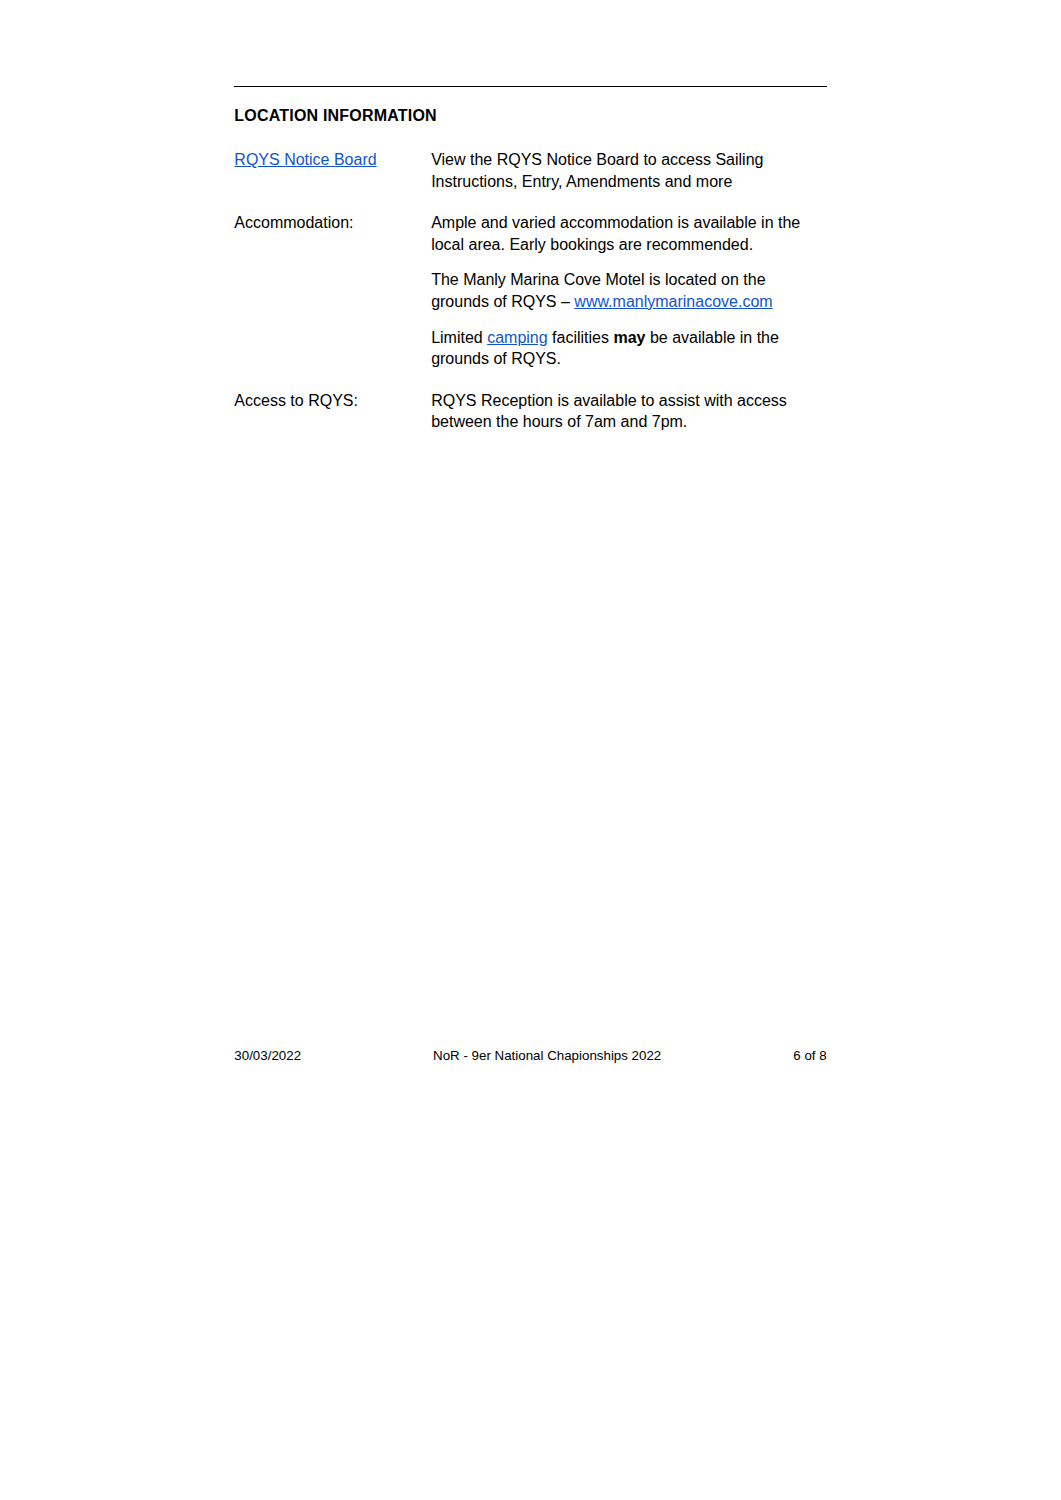LOCATION INFORMATION
| RQYS Notice Board | View the RQYS Notice Board to access Sailing Instructions, Entry, Amendments and more |
| Accommodation: | Ample and varied accommodation is available in the local area. Early bookings are recommended. The Manly Marina Cove Motel is located on the grounds of RQYS – www.manlymarinacove.com Limited camping facilities may be available in the grounds of RQYS. |
| Access to RQYS: | RQYS Reception is available to assist with access between the hours of 7am and 7pm. |
30/03/2022
NoR - 9er National Chapionships 2022
6 of 8